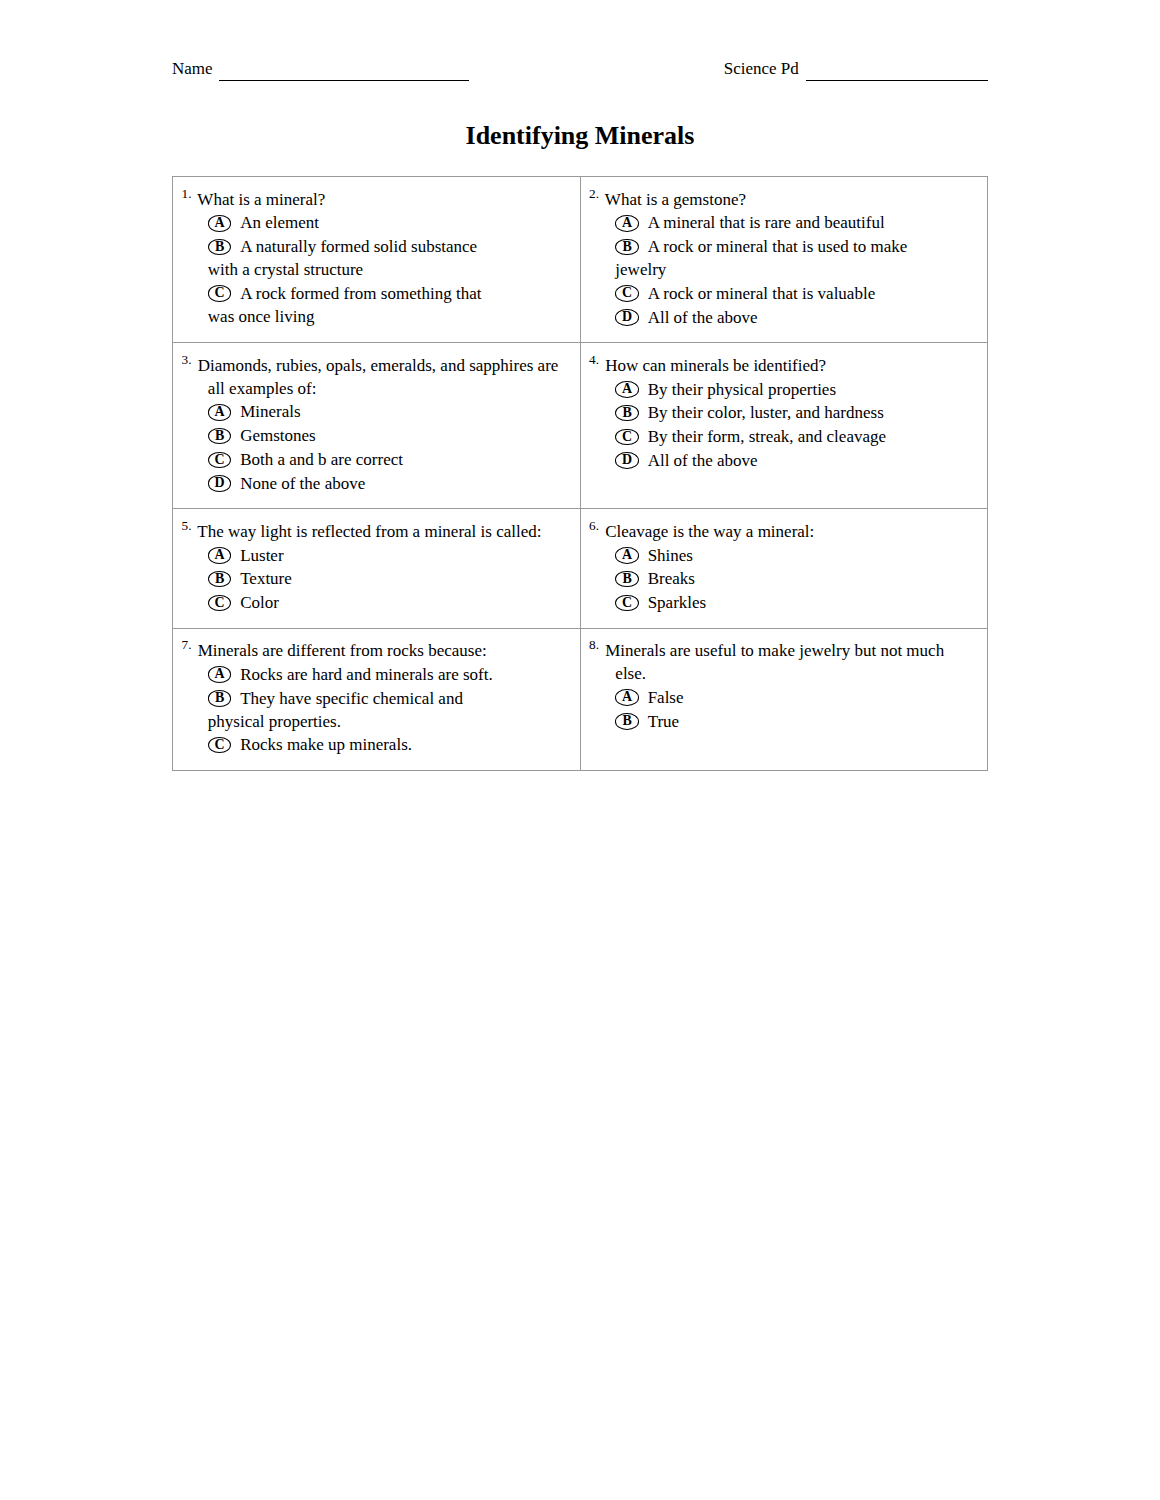Name Science Pd
Identifying Minerals
| 1. What is a mineral? A An element B A naturally formed solid substance with a crystal structure C A rock formed from something that was once living | 2. What is a gemstone? A A mineral that is rare and beautiful B A rock or mineral that is used to make jewelry C A rock or mineral that is valuable D All of the above |
| 3. Diamonds, rubies, opals, emeralds, and sapphires are all examples of: A Minerals B Gemstones C Both a and b are correct D None of the above | 4. How can minerals be identified? A By their physical properties B By their color, luster, and hardness C By their form, streak, and cleavage D All of the above |
| 5. The way light is reflected from a mineral is called: A Luster B Texture C Color | 6. Cleavage is the way a mineral: A Shines B Breaks C Sparkles |
| 7. Minerals are different from rocks because: A Rocks are hard and minerals are soft. B They have specific chemical and physical properties. C Rocks make up minerals. | 8. Minerals are useful to make jewelry but not much else. A False B True |